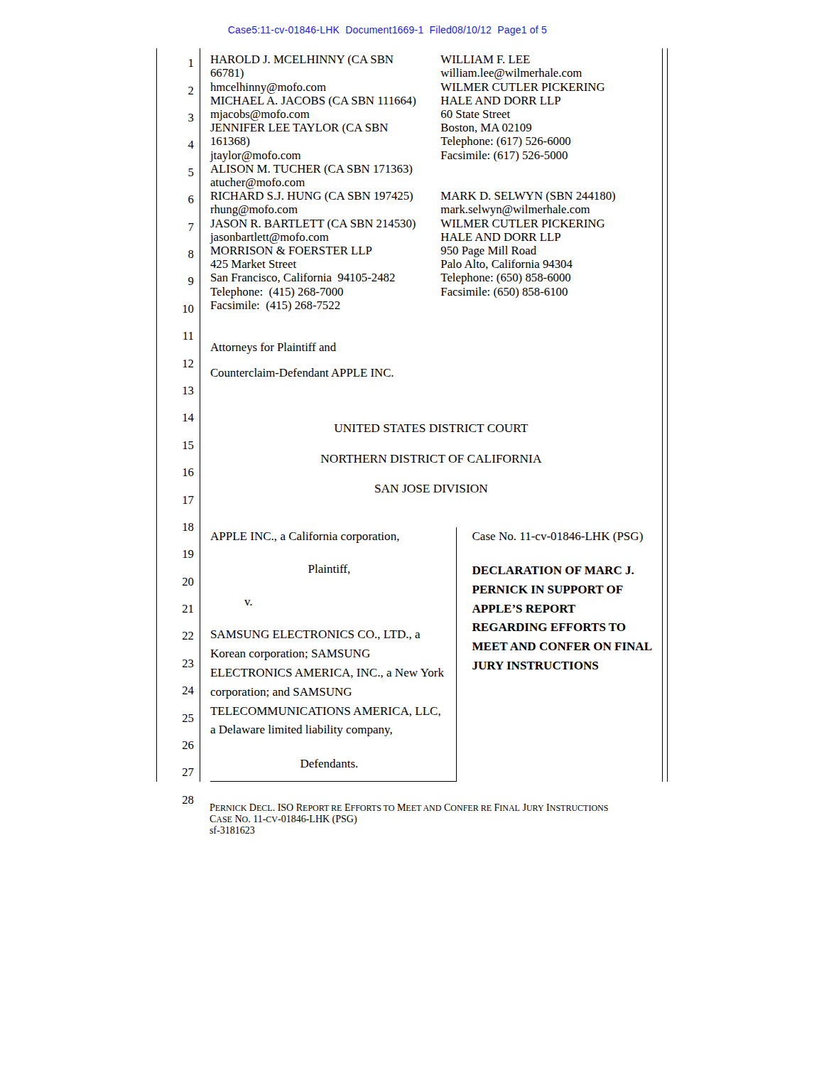Case5:11-cv-01846-LHK Document1669-1 Filed08/10/12 Page1 of 5
1
2
3
4
5
6
7
8
9
10
11
12
13
14
15
16
17
18
19
20
21
22
23
24
25
26
27
28
HAROLD J. MCELHINNY (CA SBN 66781)
hmcelhinny@mofo.com
MICHAEL A. JACOBS (CA SBN 111664)
mjacobs@mofo.com
JENNIFER LEE TAYLOR (CA SBN 161368)
jtaylor@mofo.com
ALISON M. TUCHER (CA SBN 171363)
atucher@mofo.com
RICHARD S.J. HUNG (CA SBN 197425)
rhung@mofo.com
JASON R. BARTLETT (CA SBN 214530)
jasonbartlett@mofo.com
MORRISON & FOERSTER LLP
425 Market Street
San Francisco, California 94105-2482
Telephone: (415) 268-7000
Facsimile: (415) 268-7522
WILLIAM F. LEE
william.lee@wilmerhale.com
WILMER CUTLER PICKERING
HALE AND DORR LLP
60 State Street
Boston, MA 02109
Telephone: (617) 526-6000
Facsimile: (617) 526-5000
MARK D. SELWYN (SBN 244180)
mark.selwyn@wilmerhale.com
WILMER CUTLER PICKERING
HALE AND DORR LLP
950 Page Mill Road
Palo Alto, California 94304
Telephone: (650) 858-6000
Facsimile: (650) 858-6100
Attorneys for Plaintiff and
Counterclaim-Defendant APPLE INC.
UNITED STATES DISTRICT COURT
NORTHERN DISTRICT OF CALIFORNIA
SAN JOSE DIVISION
APPLE INC., a California corporation,
Plaintiff,
v.
SAMSUNG ELECTRONICS CO., LTD., a Korean corporation; SAMSUNG ELECTRONICS AMERICA, INC., a New York corporation; and SAMSUNG TELECOMMUNICATIONS AMERICA, LLC, a Delaware limited liability company,
Defendants.
Case No. 11-cv-01846-LHK (PSG)
Declaration of Marc J. Pernick in Support of Apple’s Report Regarding Efforts to Meet and Confer on Final Jury Instructions
PERNICK DECL. ISO REPORT RE EFFORTS TO MEET AND CONFER RE FINAL JURY INSTRUCTIONS
CASE NO. 11-CV-01846-LHK (PSG)
sf-3181623